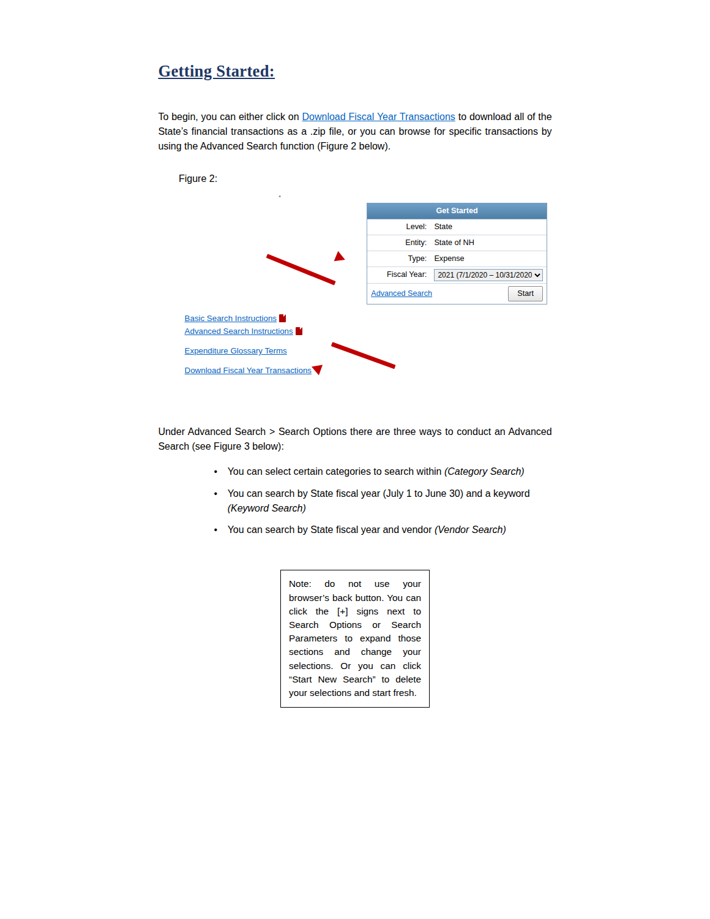Getting Started:
To begin, you can either click on Download Fiscal Year Transactions to download all of the State’s financial transactions as a .zip file, or you can browse for specific transactions by using the Advanced Search function (Figure 2 below).
Figure 2:
•
Get Started
| Level: | State |
| Entity: | State of NH |
| Type: | Expense |
| Fiscal Year: | 2021 (7/1/2020 – 10/31/2020) |
Advanced Search Start
Basic Search Instructions
Advanced Search Instructions
Expenditure Glossary Terms
Download Fiscal Year Transactions
Under Advanced Search > Search Options there are three ways to conduct an Advanced Search (see Figure 3 below):
You can select certain categories to search within (Category Search)
You can search by State fiscal year (July 1 to June 30) and a keyword (Keyword Search)
You can search by State fiscal year and vendor (Vendor Search)
Note: do not use your browser’s back button. You can click the [+] signs next to Search Options or Search Parameters to expand those sections and change your selections. Or you can click “Start New Search” to delete your selections and start fresh.